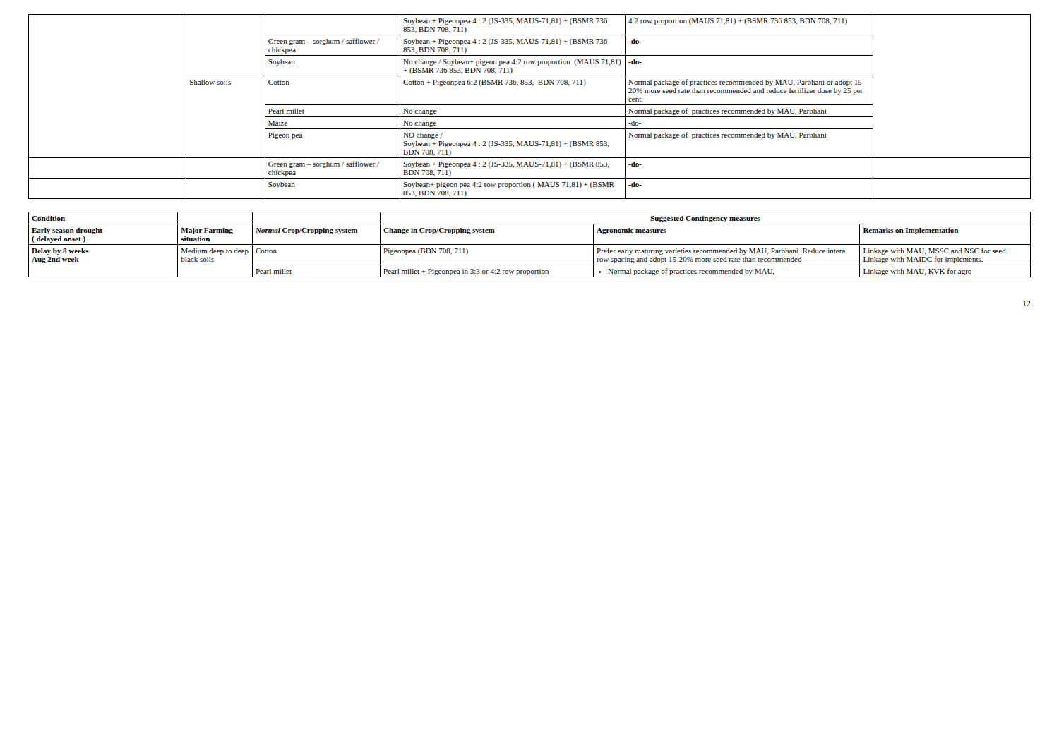| | | | Soybean + Pigeonpea 4 : 2 (JS-335, MAUS-71,81) + (BSMR 736 853, BDN 708, 711) | 4:2 row proportion (MAUS 71,81) + (BSMR 736 853, BDN 708, 711) | |
| Green gram – sorghum / safflower / chickpea | Soybean + Pigeonpea 4 : 2 (JS-335, MAUS-71,81) + (BSMR 736 853, BDN 708, 711) | -do- |
| Soybean | No change / Soybean+ pigeon pea 4:2 row proportion (MAUS 71,81) + (BSMR 736 853, BDN 708, 711) | -do- |
| Shallow soils | Cotton | Cotton + Pigeonpea 6:2 (BSMR 736, 853, BDN 708, 711) | Normal package of practices recommended by MAU, Parbhani or adopt 15-20% more seed rate than recommended and reduce fertilizer dose by 25 per cent. |
| Pearl millet | No change | Normal package of practices recommended by MAU, Parbhani |
| Maize | No change | -do- |
| Pigeon pea | NO change / Soybean + Pigeonpea 4 : 2 (JS-335, MAUS-71,81) + (BSMR 853, BDN 708, 711) | Normal package of practices recommended by MAU, Parbhani |
| | | Green gram – sorghum / safflower / chickpea | Soybean + Pigeonpea 4 : 2 (JS-335, MAUS-71,81) + (BSMR 853, BDN 708, 711) | -do- | |
| | | Soybean | Soybean+ pigeon pea 4:2 row proportion ( MAUS 71,81) + (BSMR 853, BDN 708, 711) | -do- | |
| Condition | | | Suggested Contingency measures |
| Early season drought ( delayed onset ) | Major Farming situation | Normal Crop/Cropping system | Change in Crop/Cropping system | Agronomic measures | Remarks on Implementation |
| Delay by 8 weeks Aug 2nd week | Medium deep to deep black soils | Cotton | Pigeonpea (BDN 708, 711) | Prefer early maturing varieties recommended by MAU, Parbhani. Reduce intera row spacing and adopt 15-20% more seed rate than recommended | Linkage with MAU, MSSC and NSC for seed. Linkage with MAIDC for implements. |
| Pearl millet | Pearl millet + Pigeonpea in 3:3 or 4:2 row proportion | Normal package of practices recommended by MAU, | Linkage with MAU, KVK for agro |
12